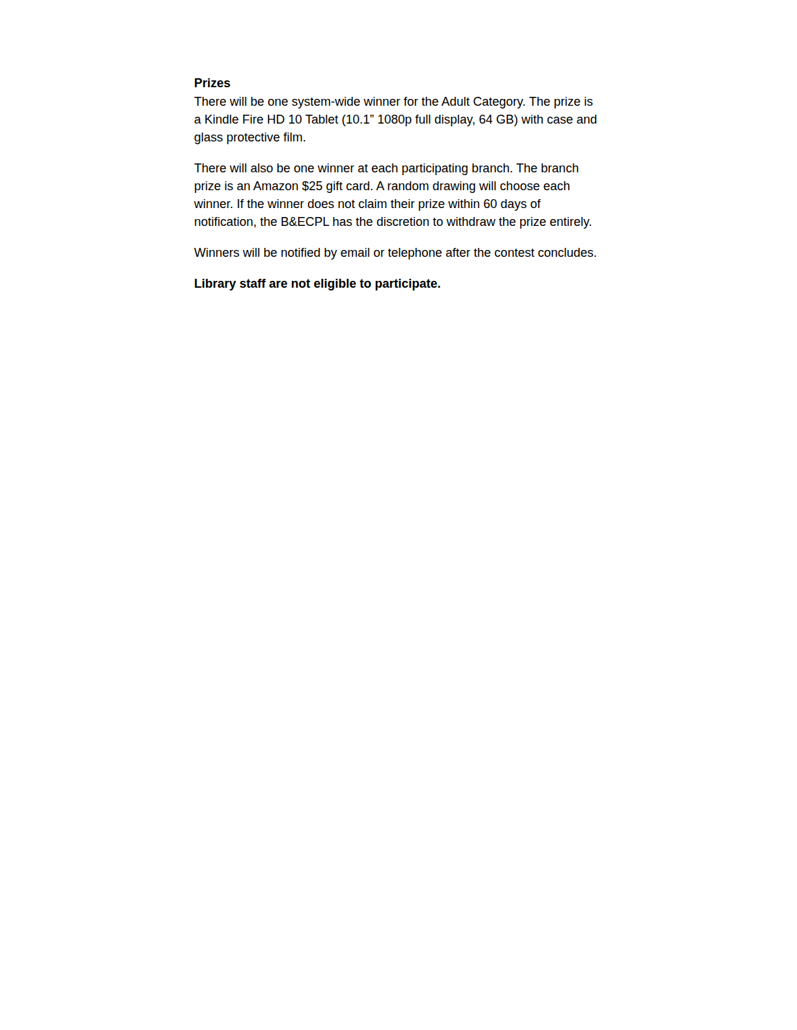Prizes
There will be one system-wide winner for the Adult Category. The prize is a Kindle Fire HD 10 Tablet (10.1” 1080p full display, 64 GB) with case and glass protective film.
There will also be one winner at each participating branch. The branch prize is an Amazon $25 gift card. A random drawing will choose each winner. If the winner does not claim their prize within 60 days of notification, the B&ECPL has the discretion to withdraw the prize entirely.
Winners will be notified by email or telephone after the contest concludes.
Library staff are not eligible to participate.